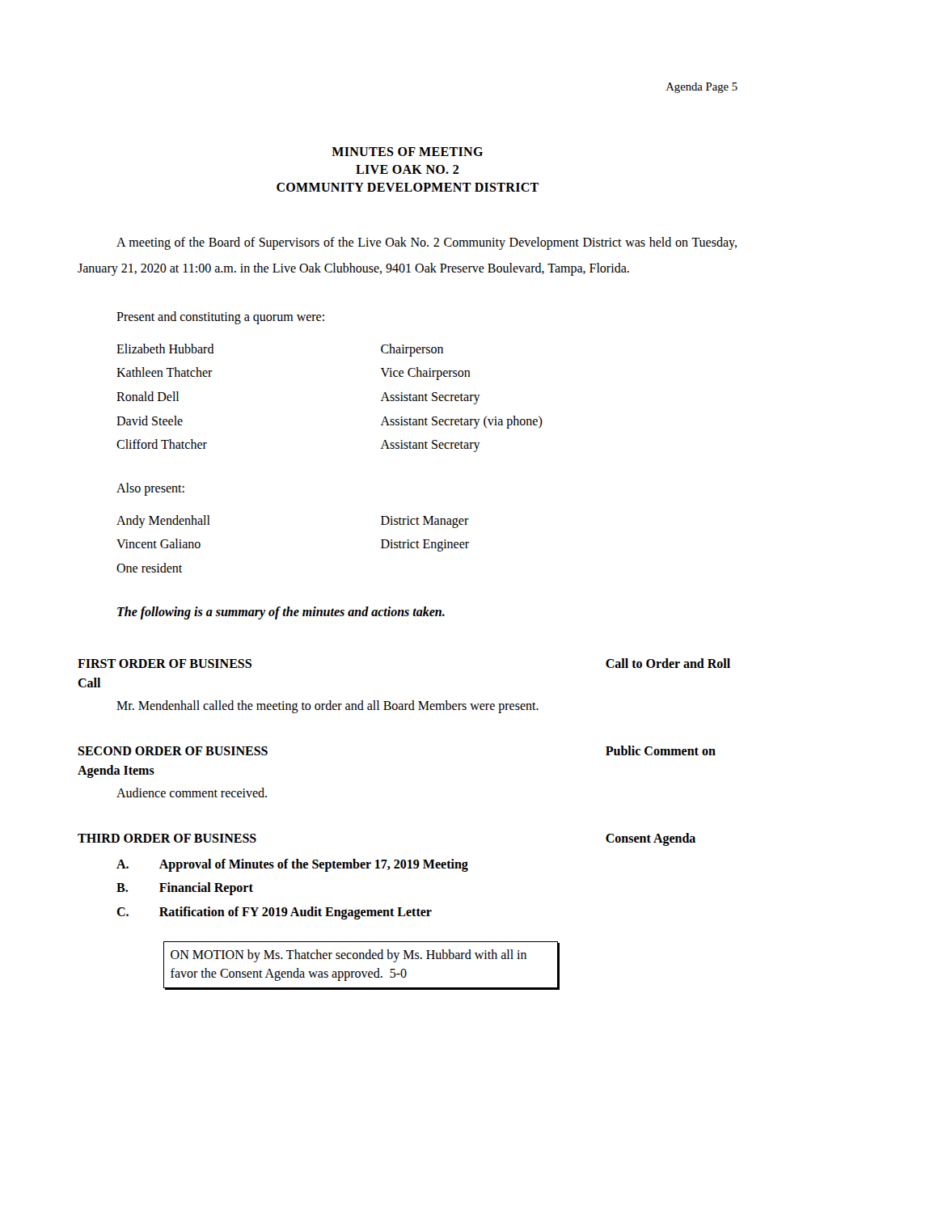Agenda Page 5
MINUTES OF MEETING
LIVE OAK NO. 2
COMMUNITY DEVELOPMENT DISTRICT
A meeting of the Board of Supervisors of the Live Oak No. 2 Community Development District was held on Tuesday, January 21, 2020 at 11:00 a.m. in the Live Oak Clubhouse, 9401 Oak Preserve Boulevard, Tampa, Florida.
Present and constituting a quorum were:
| Elizabeth Hubbard | Chairperson |
| Kathleen Thatcher | Vice Chairperson |
| Ronald Dell | Assistant Secretary |
| David Steele | Assistant Secretary (via phone) |
| Clifford Thatcher | Assistant Secretary |
Also present:
| Andy Mendenhall | District Manager |
| Vincent Galiano | District Engineer |
| One resident | |
The following is a summary of the minutes and actions taken.
FIRST ORDER OF BUSINESS Call to Order and Roll Call
Mr. Mendenhall called the meeting to order and all Board Members were present.
SECOND ORDER OF BUSINESS Public Comment on Agenda Items
Audience comment received.
THIRD ORDER OF BUSINESS Consent Agenda
A. Approval of Minutes of the September 17, 2019 Meeting
B. Financial Report
C. Ratification of FY 2019 Audit Engagement Letter
ON MOTION by Ms. Thatcher seconded by Ms. Hubbard with all in favor the Consent Agenda was approved. 5-0